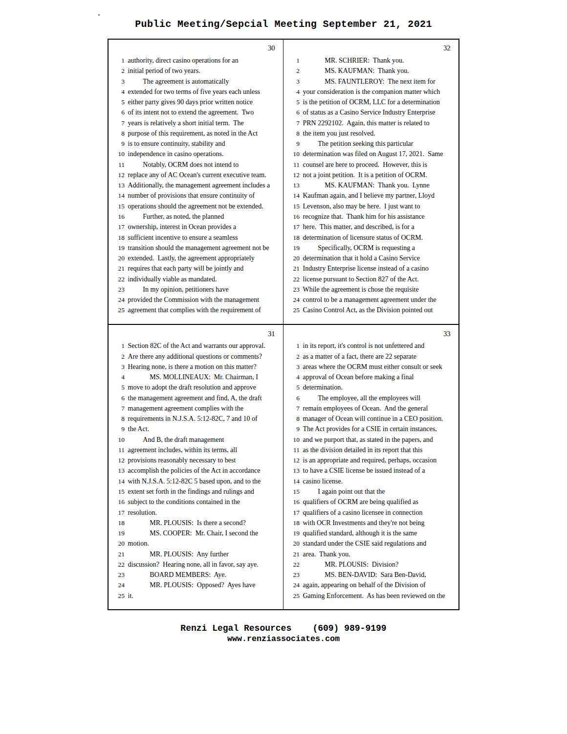Public Meeting/Sepcial Meeting September 21, 2021
30
authority, direct casino operations for an
initial period of two years.
The agreement is automatically
extended for two terms of five years each unless
either party gives 90 days prior written notice
of its intent not to extend the agreement. Two
years is relatively a short initial term. The
purpose of this requirement, as noted in the Act
is to ensure continuity, stability and
independence in casino operations.
Notably, OCRM does not intend to
replace any of AC Ocean's current executive team.
Additionally, the management agreement includes a
number of provisions that ensure continuity of
operations should the agreement not be extended.
Further, as noted, the planned
ownership, interest in Ocean provides a
sufficient incentive to ensure a seamless
transition should the management agreement not be
extended. Lastly, the agreement appropriately
requires that each party will be jointly and
individually viable as mandated.
In my opinion, petitioners have
provided the Commission with the management
agreement that complies with the requirement of
32
MR. SCHRIER: Thank you.
MS. KAUFMAN: Thank you.
MS. FAUNTLEROY: The next item for
your consideration is the companion matter which
is the petition of OCRM, LLC for a determination
of status as a Casino Service Industry Enterprise
PRN 2292102. Again, this matter is related to
the item you just resolved.
The petition seeking this particular
determination was filed on August 17, 2021. Same
counsel are here to proceed. However, this is
not a joint petition. It is a petition of OCRM.
MS. KAUFMAN: Thank you. Lynne
Kaufman again, and I believe my partner, Lloyd
Levenson, also may be here. I just want to
recognize that. Thank him for his assistance
here. This matter, and described, is for a
determination of licensure status of OCRM.
Specifically, OCRM is requesting a
determination that it hold a Casino Service
Industry Enterprise license instead of a casino
license pursuant to Section 827 of the Act.
While the agreement is chose the requisite
control to be a management agreement under the
Casino Control Act, as the Division pointed out
31
Section 82C of the Act and warrants our approval.
Are there any additional questions or comments?
Hearing none, is there a motion on this matter?
MS. MOLLINEAUX: Mr. Chairman, I
move to adopt the draft resolution and approve
the management agreement and find, A, the draft
management agreement complies with the
requirements in N.J.S.A. 5:12-82C, 7 and 10 of
the Act.
And B, the draft management
agreement includes, within its terms, all
provisions reasonably necessary to best
accomplish the policies of the Act in accordance
with N.J.S.A. 5:12-82C 5 based upon, and to the
extent set forth in the findings and rulings and
subject to the conditions contained in the
resolution.
MR. PLOUSIS: Is there a second?
MS. COOPER: Mr. Chair, I second the
motion.
MR. PLOUSIS: Any further
discussion? Hearing none, all in favor, say aye.
BOARD MEMBERS: Aye.
MR. PLOUSIS: Opposed? Ayes have
it.
33
in its report, it's control is not unfettered and
as a matter of a fact, there are 22 separate
areas where the OCRM must either consult or seek
approval of Ocean before making a final
determination.
The employee, all the employees will
remain employees of Ocean. And the general
manager of Ocean will continue in a CEO position.
The Act provides for a CSIE in certain instances,
and we purport that, as stated in the papers, and
as the division detailed in its report that this
is an appropriate and required, perhaps, occasion
to have a CSIE license be issued instead of a
casino license.
I again point out that the
qualifiers of OCRM are being qualified as
qualifiers of a casino licensee in connection
with OCR Investments and they're not being
qualified standard, although it is the same
standard under the CSIE said regulations and
area. Thank you.
MR. PLOUSIS: Division?
MS. BEN-DAVID: Sara Ben-David,
again, appearing on behalf of the Division of
Gaming Enforcement. As has been reviewed on the
Renzi Legal Resources (609) 989-9199
www.renziassociates.com